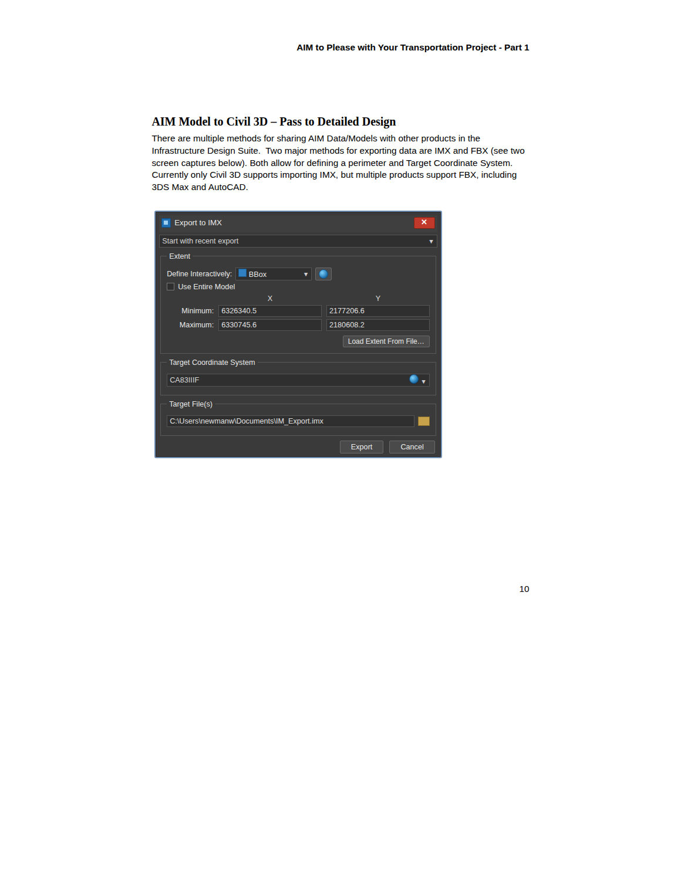AIM to Please with Your Transportation Project - Part 1
AIM Model to Civil 3D – Pass to Detailed Design
There are multiple methods for sharing AIM Data/Models with other products in the Infrastructure Design Suite. Two major methods for exporting data are IMX and FBX (see two screen captures below). Both allow for defining a perimeter and Target Coordinate System. Currently only Civil 3D supports importing IMX, but multiple products support FBX, including 3DS Max and AutoCAD.
Export to IMX
✕
Start with recent export▼
Extent
Define Interactively:
BBox▼
Use Entire Model
X
Y
Minimum:
6326340.5
2177206.6
Maximum:
6330745.6
2180608.2
Load Extent From File…
Target Coordinate System
CA83IIIF ▼
Target File(s)
C:\Users\newmanw\Documents\IM_Export.imx
Export
Cancel
10